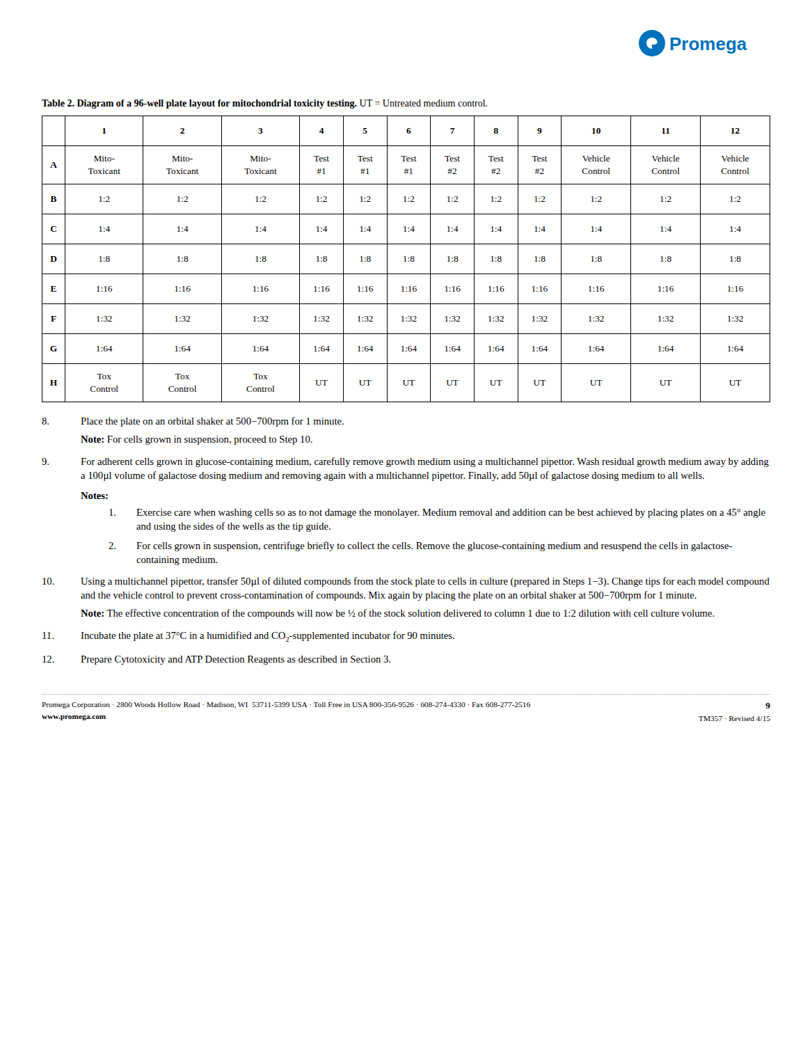Promega
Table 2. Diagram of a 96-well plate layout for mitochondrial toxicity testing. UT = Untreated medium control.
| | 1 | 2 | 3 | 4 | 5 | 6 | 7 | 8 | 9 | 10 | 11 | 12 |
| --- | --- | --- | --- | --- | --- | --- | --- | --- | --- | --- | --- | --- |
| A | Mito- Toxicant | Mito- Toxicant | Mito- Toxicant | Test #1 | Test #1 | Test #1 | Test #2 | Test #2 | Test #2 | Vehicle Control | Vehicle Control | Vehicle Control |
| B | 1:2 | 1:2 | 1:2 | 1:2 | 1:2 | 1:2 | 1:2 | 1:2 | 1:2 | 1:2 | 1:2 | 1:2 |
| C | 1:4 | 1:4 | 1:4 | 1:4 | 1:4 | 1:4 | 1:4 | 1:4 | 1:4 | 1:4 | 1:4 | 1:4 |
| D | 1:8 | 1:8 | 1:8 | 1:8 | 1:8 | 1:8 | 1:8 | 1:8 | 1:8 | 1:8 | 1:8 | 1:8 |
| E | 1:16 | 1:16 | 1:16 | 1:16 | 1:16 | 1:16 | 1:16 | 1:16 | 1:16 | 1:16 | 1:16 | 1:16 |
| F | 1:32 | 1:32 | 1:32 | 1:32 | 1:32 | 1:32 | 1:32 | 1:32 | 1:32 | 1:32 | 1:32 | 1:32 |
| G | 1:64 | 1:64 | 1:64 | 1:64 | 1:64 | 1:64 | 1:64 | 1:64 | 1:64 | 1:64 | 1:64 | 1:64 |
| H | Tox Control | Tox Control | Tox Control | UT | UT | UT | UT | UT | UT | UT | UT | UT |
Place the plate on an orbital shaker at 500−700rpm for 1 minute.
Note: For cells grown in suspension, proceed to Step 10.
For adherent cells grown in glucose-containing medium, carefully remove growth medium using a multichannel pipettor. Wash residual growth medium away by adding a 100µl volume of galactose dosing medium and removing again with a multichannel pipettor. Finally, add 50µl of galactose dosing medium to all wells.
Notes:
Exercise care when washing cells so as to not damage the monolayer. Medium removal and addition can be best achieved by placing plates on a 45° angle and using the sides of the wells as the tip guide.
For cells grown in suspension, centrifuge briefly to collect the cells. Remove the glucose-containing medium and resuspend the cells in galactose-containing medium.
Using a multichannel pipettor, transfer 50µl of diluted compounds from the stock plate to cells in culture (prepared in Steps 1−3). Change tips for each model compound and the vehicle control to prevent cross-contamination of compounds. Mix again by placing the plate on an orbital shaker at 500−700rpm for 1 minute.
Note: The effective concentration of the compounds will now be ½ of the stock solution delivered to column 1 due to 1:2 dilution with cell culture volume.
Incubate the plate at 37°C in a humidified and CO2-supplemented incubator for 90 minutes.
Prepare Cytotoxicity and ATP Detection Reagents as described in Section 3.
Promega Corporation · 2800 Woods Hollow Road · Madison, WI 53711-5399 USA · Toll Free in USA 800-356-9526 · 608-274-4330 · Fax 608-277-2516
www.promega.com
9
TM357 · Revised 4/15